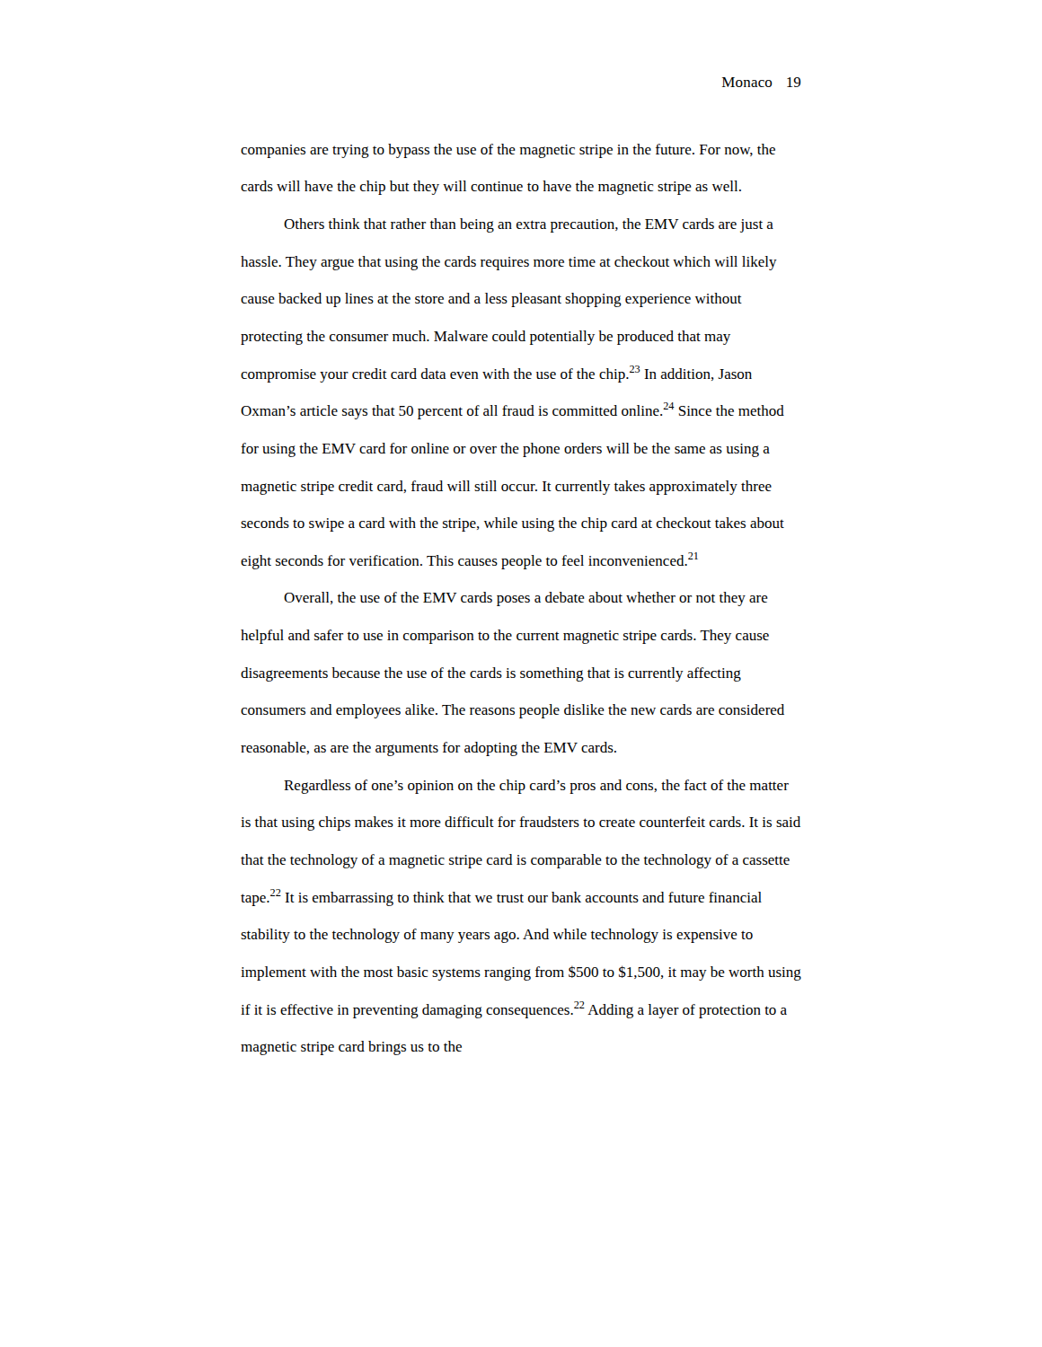Monaco 19
companies are trying to bypass the use of the magnetic stripe in the future. For now, the cards will have the chip but they will continue to have the magnetic stripe as well.
Others think that rather than being an extra precaution, the EMV cards are just a hassle. They argue that using the cards requires more time at checkout which will likely cause backed up lines at the store and a less pleasant shopping experience without protecting the consumer much. Malware could potentially be produced that may compromise your credit card data even with the use of the chip.23 In addition, Jason Oxman’s article says that 50 percent of all fraud is committed online.24 Since the method for using the EMV card for online or over the phone orders will be the same as using a magnetic stripe credit card, fraud will still occur. It currently takes approximately three seconds to swipe a card with the stripe, while using the chip card at checkout takes about eight seconds for verification. This causes people to feel inconvenienced.21
Overall, the use of the EMV cards poses a debate about whether or not they are helpful and safer to use in comparison to the current magnetic stripe cards. They cause disagreements because the use of the cards is something that is currently affecting consumers and employees alike. The reasons people dislike the new cards are considered reasonable, as are the arguments for adopting the EMV cards.
Regardless of one’s opinion on the chip card’s pros and cons, the fact of the matter is that using chips makes it more difficult for fraudsters to create counterfeit cards. It is said that the technology of a magnetic stripe card is comparable to the technology of a cassette tape.22 It is embarrassing to think that we trust our bank accounts and future financial stability to the technology of many years ago. And while technology is expensive to implement with the most basic systems ranging from $500 to $1,500, it may be worth using if it is effective in preventing damaging consequences.22 Adding a layer of protection to a magnetic stripe card brings us to the